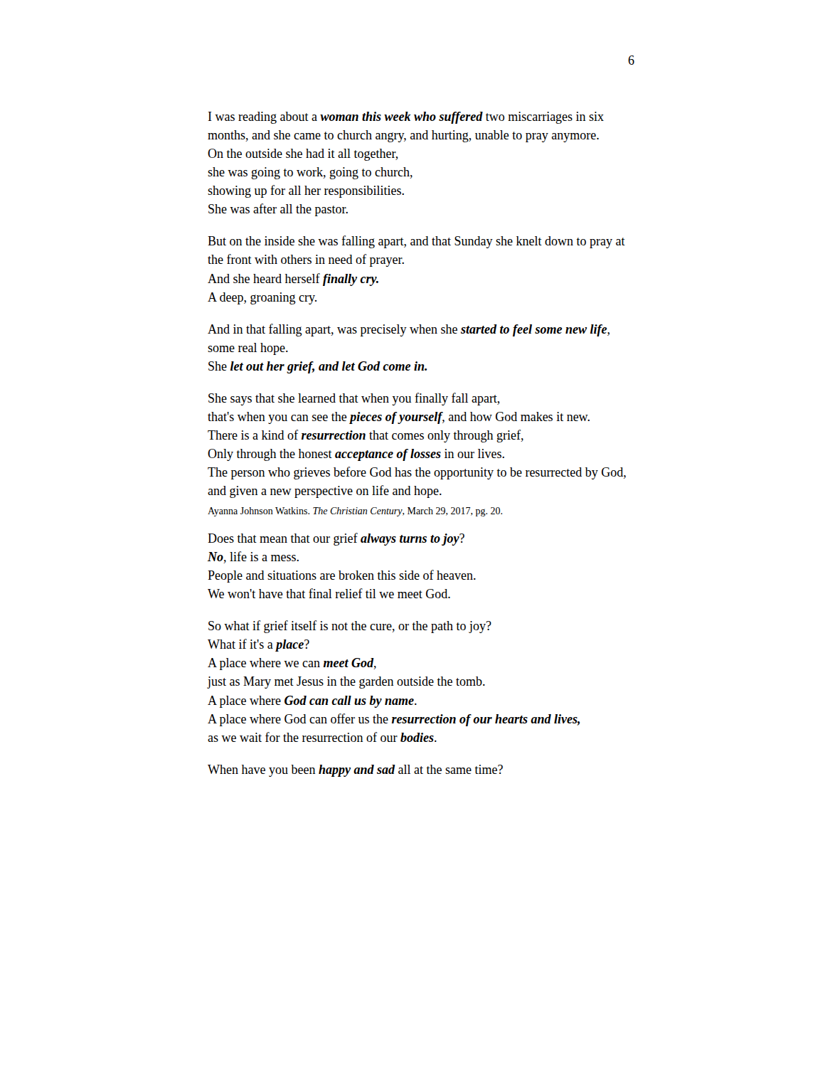6
I was reading about a woman this week who suffered two miscarriages in six months, and she came to church angry, and hurting, unable to pray anymore.
On the outside she had it all together,
she was going to work, going to church,
showing up for all her responsibilities.
She was after all the pastor.
But on the inside she was falling apart, and that Sunday she knelt down to pray at the front with others in need of prayer.
And she heard herself finally cry.
A deep, groaning cry.
And in that falling apart, was precisely when she started to feel some new life, some real hope.
She let out her grief, and let God come in.
She says that she learned that when you finally fall apart,
that's when you can see the pieces of yourself, and how God makes it new.
There is a kind of resurrection that comes only through grief,
Only through the honest acceptance of losses in our lives.
The person who grieves before God has the opportunity to be resurrected by God, and given a new perspective on life and hope.
Ayanna Johnson Watkins. The Christian Century, March 29, 2017, pg. 20.
Does that mean that our grief always turns to joy?
No, life is a mess.
People and situations are broken this side of heaven.
We won't have that final relief til we meet God.
So what if grief itself is not the cure, or the path to joy?
What if it's a place?
A place where we can meet God,
just as Mary met Jesus in the garden outside the tomb.
A place where God can call us by name.
A place where God can offer us the resurrection of our hearts and lives,
as we wait for the resurrection of our bodies.
When have you been happy and sad all at the same time?